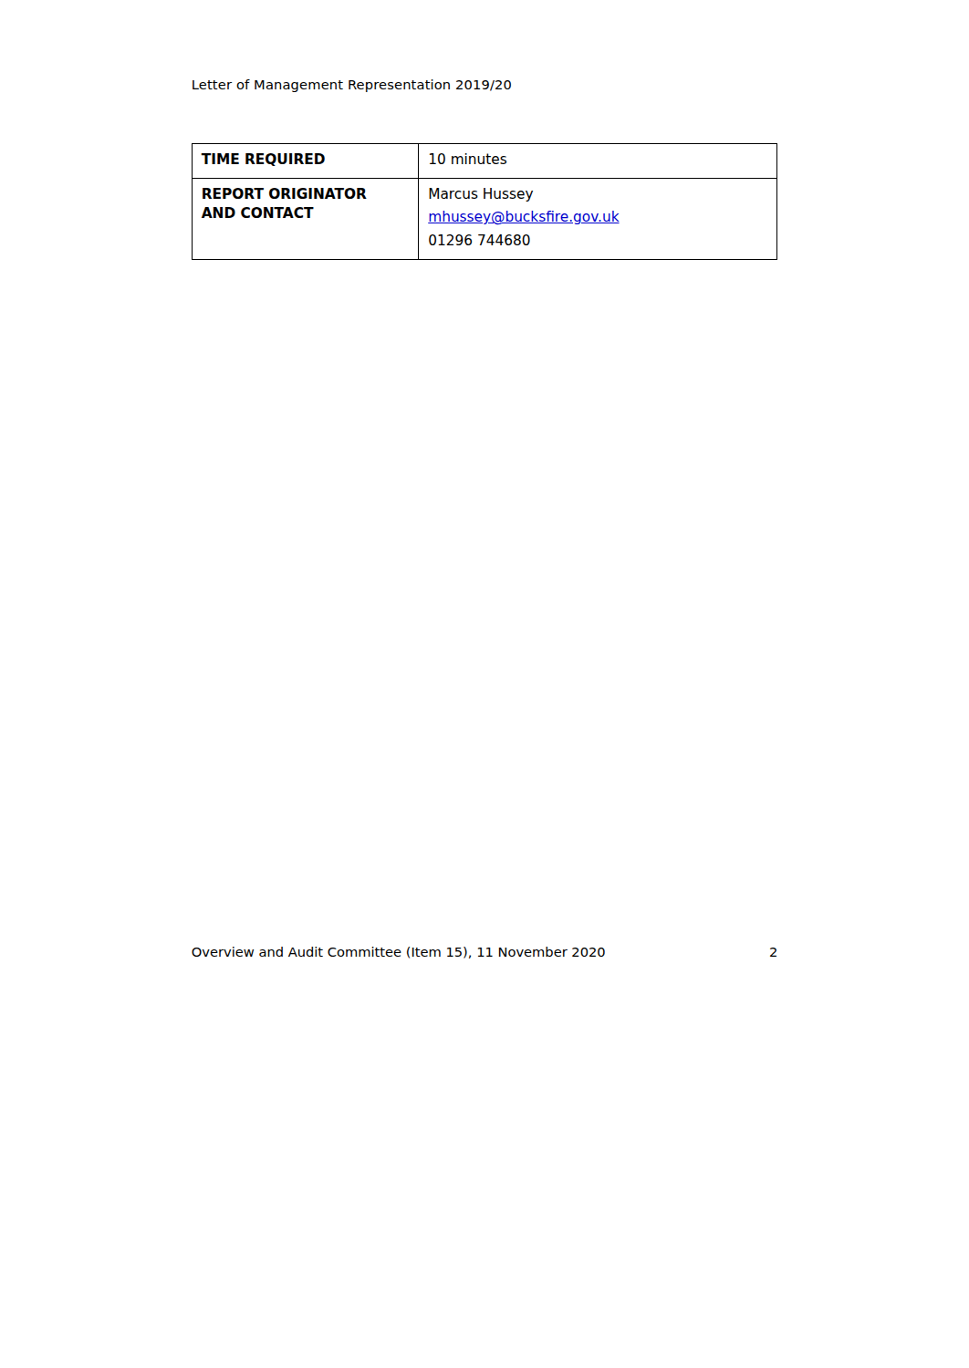Letter of Management Representation 2019/20
| TIME REQUIRED | 10 minutes |
| REPORT ORIGINATOR AND CONTACT | Marcus Hussey mhussey@bucksfire.gov.uk 01296 744680 |
Overview and Audit Committee (Item 15), 11 November 2020
2